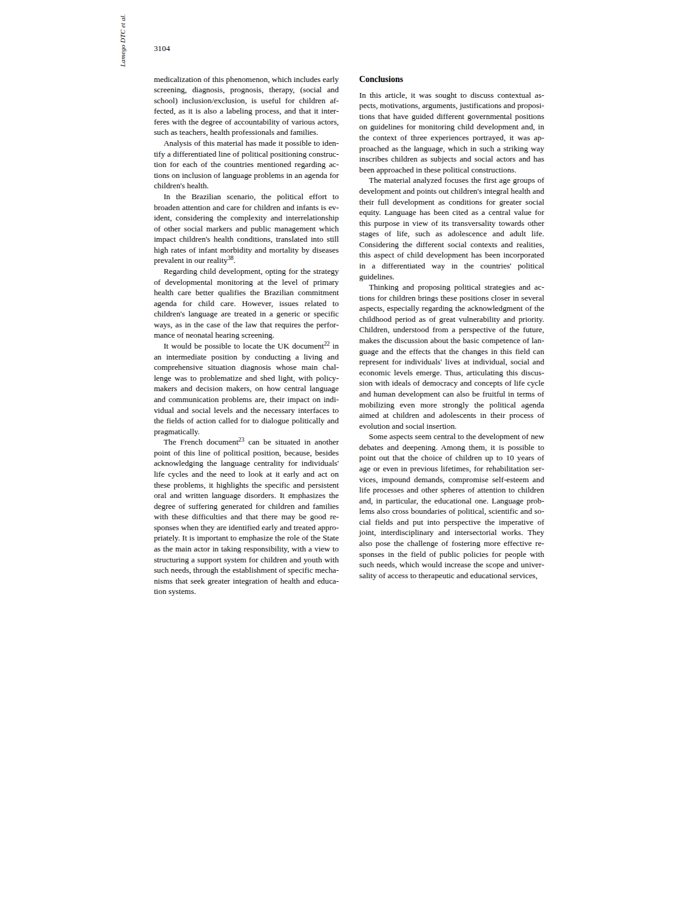3104
Lamego DTC et al.
medicalization of this phenomenon, which includes early screening, diagnosis, prognosis, therapy, (social and school) inclusion/exclusion, is useful for children affected, as it is also a labeling process, and that it interferes with the degree of accountability of various actors, such as teachers, health professionals and families.
Analysis of this material has made it possible to identify a differentiated line of political positioning construction for each of the countries mentioned regarding actions on inclusion of language problems in an agenda for children's health.
In the Brazilian scenario, the political effort to broaden attention and care for children and infants is evident, considering the complexity and interrelationship of other social markers and public management which impact children's health conditions, translated into still high rates of infant morbidity and mortality by diseases prevalent in our reality38.
Regarding child development, opting for the strategy of developmental monitoring at the level of primary health care better qualifies the Brazilian commitment agenda for child care. However, issues related to children's language are treated in a generic or specific ways, as in the case of the law that requires the performance of neonatal hearing screening.
It would be possible to locate the UK document22 in an intermediate position by conducting a living and comprehensive situation diagnosis whose main challenge was to problematize and shed light, with policymakers and decision makers, on how central language and communication problems are, their impact on individual and social levels and the necessary interfaces to the fields of action called for to dialogue politically and pragmatically.
The French document23 can be situated in another point of this line of political position, because, besides acknowledging the language centrality for individuals' life cycles and the need to look at it early and act on these problems, it highlights the specific and persistent oral and written language disorders. It emphasizes the degree of suffering generated for children and families with these difficulties and that there may be good responses when they are identified early and treated appropriately. It is important to emphasize the role of the State as the main actor in taking responsibility, with a view to structuring a support system for children and youth with such needs, through the establishment of specific mechanisms that seek greater integration of health and education systems.
Conclusions
In this article, it was sought to discuss contextual aspects, motivations, arguments, justifications and propositions that have guided different governmental positions on guidelines for monitoring child development and, in the context of three experiences portrayed, it was approached as the language, which in such a striking way inscribes children as subjects and social actors and has been approached in these political constructions.
The material analyzed focuses the first age groups of development and points out children's integral health and their full development as conditions for greater social equity. Language has been cited as a central value for this purpose in view of its transversality towards other stages of life, such as adolescence and adult life. Considering the different social contexts and realities, this aspect of child development has been incorporated in a differentiated way in the countries' political guidelines.
Thinking and proposing political strategies and actions for children brings these positions closer in several aspects, especially regarding the acknowledgment of the childhood period as of great vulnerability and priority. Children, understood from a perspective of the future, makes the discussion about the basic competence of language and the effects that the changes in this field can represent for individuals' lives at individual, social and economic levels emerge. Thus, articulating this discussion with ideals of democracy and concepts of life cycle and human development can also be fruitful in terms of mobilizing even more strongly the political agenda aimed at children and adolescents in their process of evolution and social insertion.
Some aspects seem central to the development of new debates and deepening. Among them, it is possible to point out that the choice of children up to 10 years of age or even in previous lifetimes, for rehabilitation services, impound demands, compromise self-esteem and life processes and other spheres of attention to children and, in particular, the educational one. Language problems also cross boundaries of political, scientific and social fields and put into perspective the imperative of joint, interdisciplinary and intersectorial works. They also pose the challenge of fostering more effective responses in the field of public policies for people with such needs, which would increase the scope and universality of access to therapeutic and educational services,